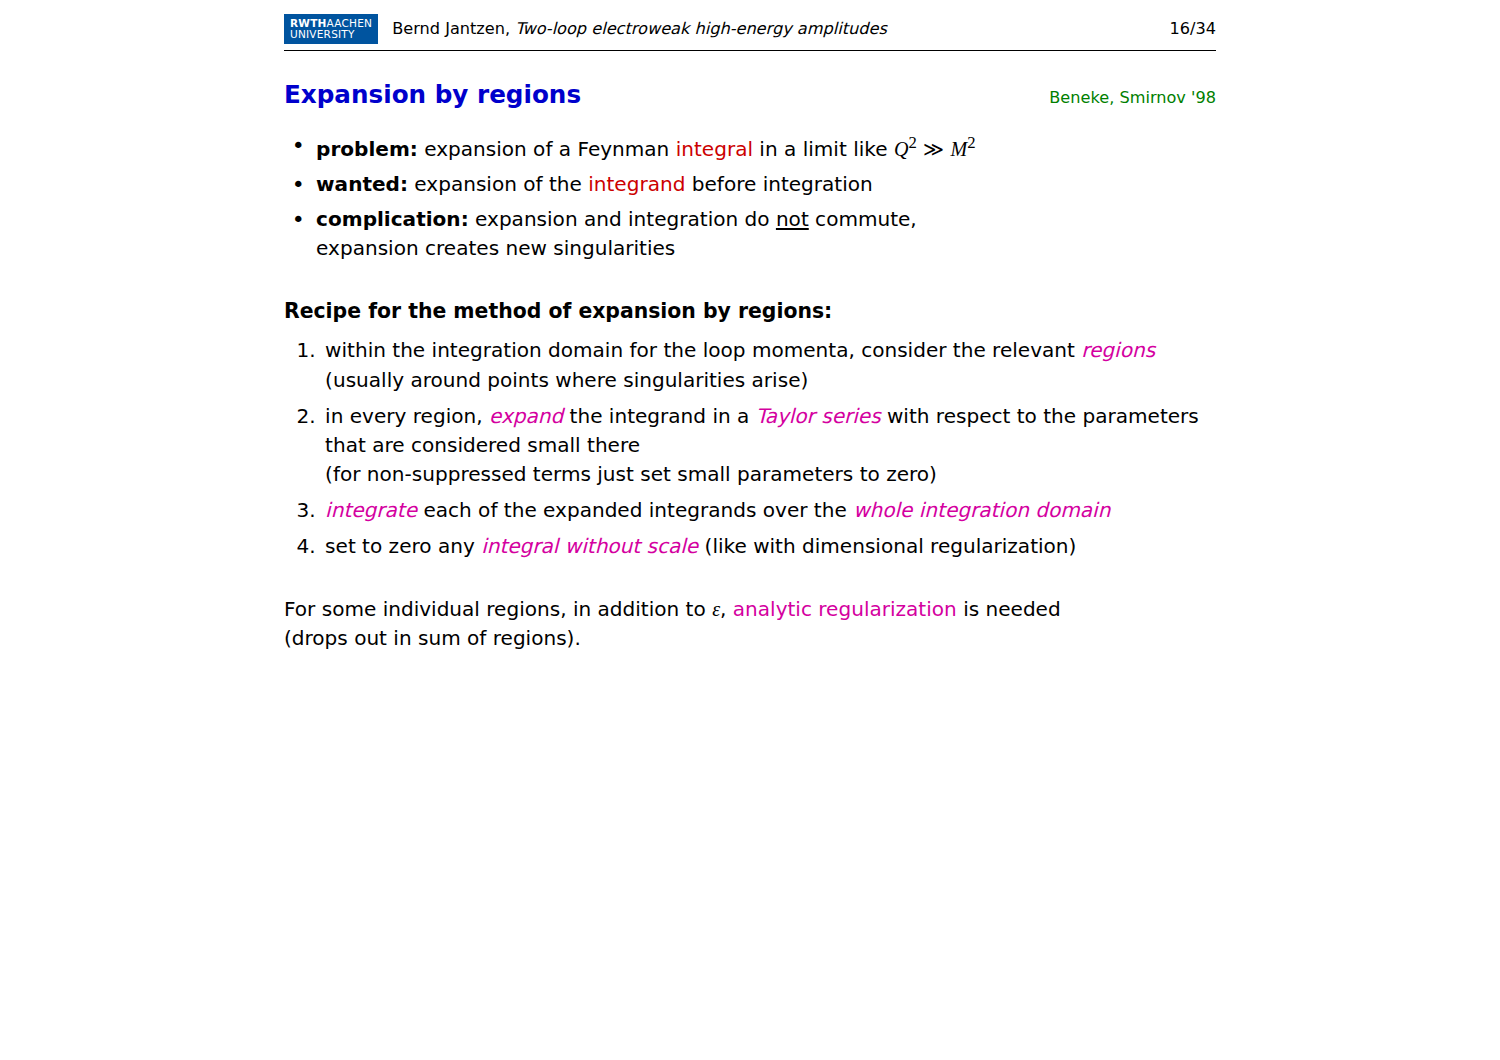RWTHAACHEN UNIVERSITY
Bernd Jantzen, Two-loop electroweak high-energy amplitudes
16/34
Expansion by regions
Beneke, Smirnov '98
problem: expansion of a Feynman integral in a limit like Q2 ≫ M2
wanted: expansion of the integrand before integration
complication: expansion and integration do not commute,
expansion creates new singularities
Recipe for the method of expansion by regions:
within the integration domain for the loop momenta, consider the relevant regions
(usually around points where singularities arise)
in every region, expand the integrand in a Taylor series with respect to the parameters that are considered small there
(for non-suppressed terms just set small parameters to zero)
integrate each of the expanded integrands over the whole integration domain
set to zero any integral without scale (like with dimensional regularization)
For some individual regions, in addition to ε, analytic regularization is needed
(drops out in sum of regions).